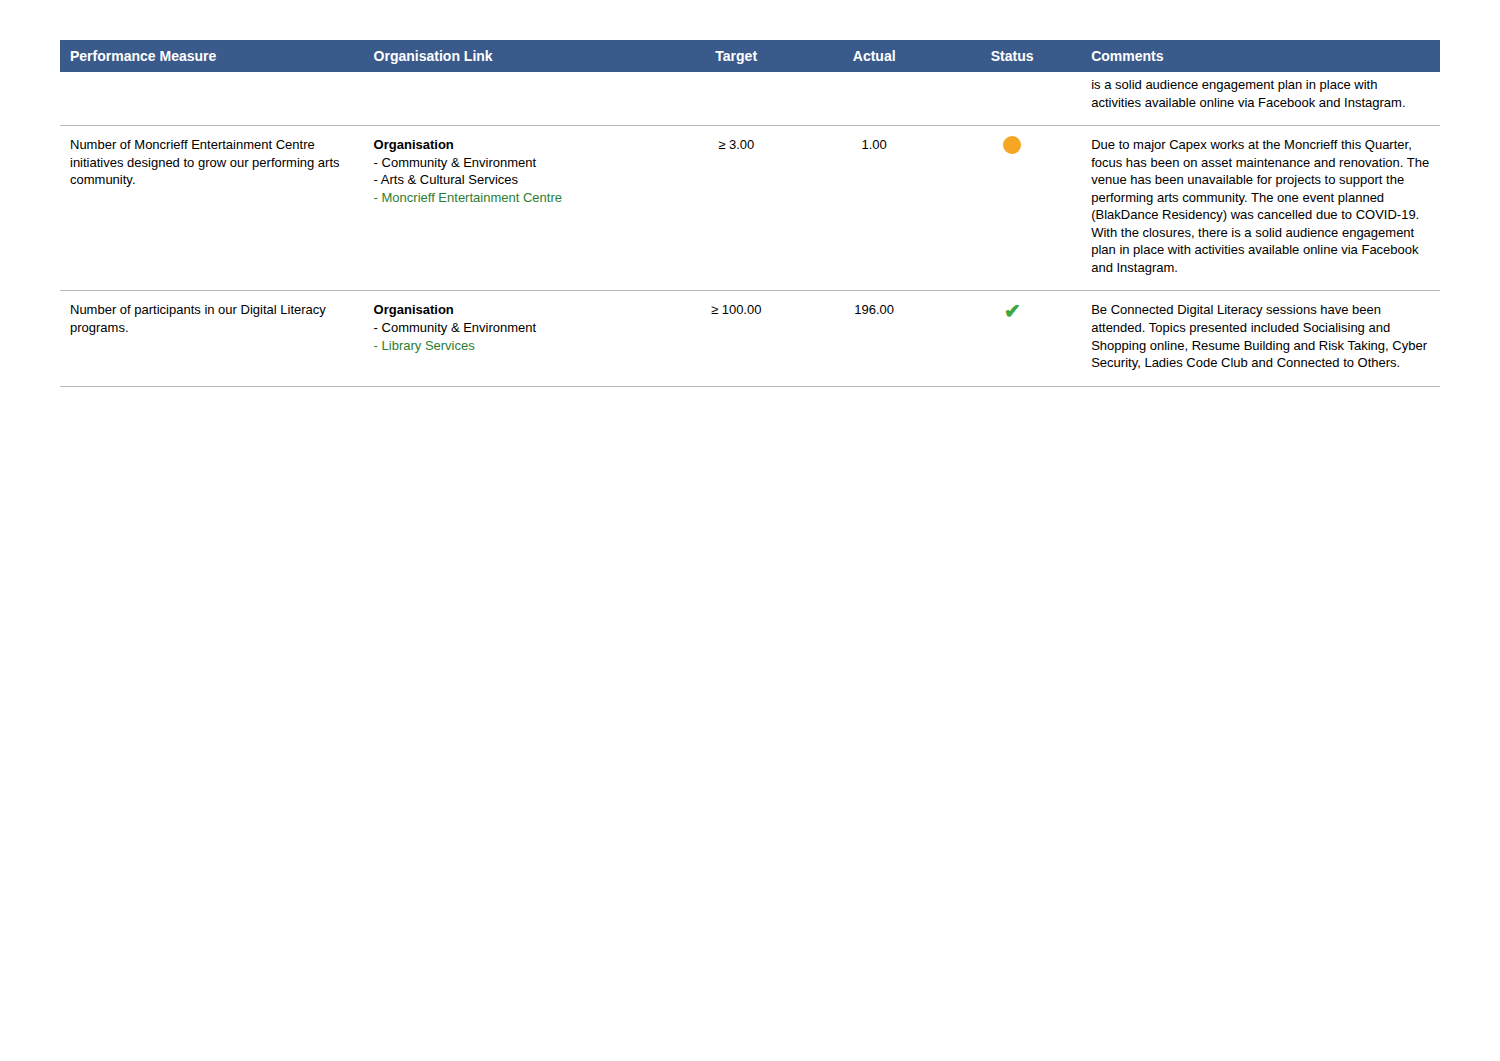| Performance Measure | Organisation Link | Target | Actual | Status | Comments |
| --- | --- | --- | --- | --- | --- |
| | | | | | is a solid audience engagement plan in place with activities available online via Facebook and Instagram. |
| Number of Moncrieff Entertainment Centre initiatives designed to grow our performing arts community. | Organisation - Community & Environment - Arts & Cultural Services - Moncrieff Entertainment Centre | ≥ 3.00 | 1.00 | | Due to major Capex works at the Moncrieff this Quarter, focus has been on asset maintenance and renovation. The venue has been unavailable for projects to support the performing arts community. The one event planned (BlakDance Residency) was cancelled due to COVID-19. With the closures, there is a solid audience engagement plan in place with activities available online via Facebook and Instagram. |
| Number of participants in our Digital Literacy programs. | Organisation - Community & Environment - Library Services | ≥ 100.00 | 196.00 | ✔ | Be Connected Digital Literacy sessions have been attended. Topics presented included Socialising and Shopping online, Resume Building and Risk Taking, Cyber Security, Ladies Code Club and Connected to Others. |